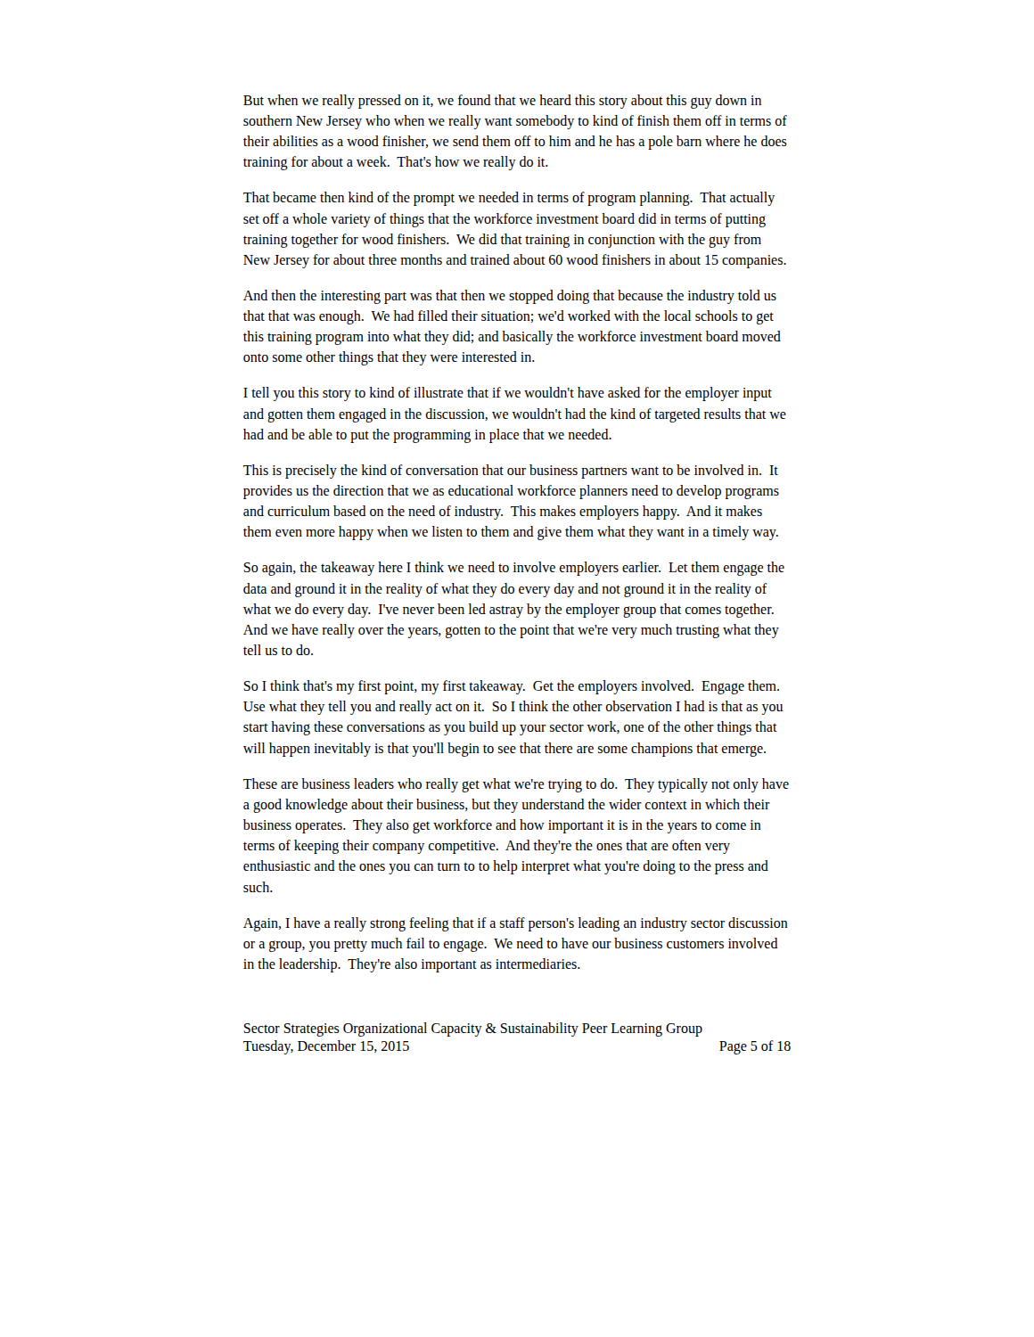But when we really pressed on it, we found that we heard this story about this guy down in southern New Jersey who when we really want somebody to kind of finish them off in terms of their abilities as a wood finisher, we send them off to him and he has a pole barn where he does training for about a week. That's how we really do it.
That became then kind of the prompt we needed in terms of program planning. That actually set off a whole variety of things that the workforce investment board did in terms of putting training together for wood finishers. We did that training in conjunction with the guy from New Jersey for about three months and trained about 60 wood finishers in about 15 companies.
And then the interesting part was that then we stopped doing that because the industry told us that that was enough. We had filled their situation; we'd worked with the local schools to get this training program into what they did; and basically the workforce investment board moved onto some other things that they were interested in.
I tell you this story to kind of illustrate that if we wouldn't have asked for the employer input and gotten them engaged in the discussion, we wouldn't had the kind of targeted results that we had and be able to put the programming in place that we needed.
This is precisely the kind of conversation that our business partners want to be involved in. It provides us the direction that we as educational workforce planners need to develop programs and curriculum based on the need of industry. This makes employers happy. And it makes them even more happy when we listen to them and give them what they want in a timely way.
So again, the takeaway here I think we need to involve employers earlier. Let them engage the data and ground it in the reality of what they do every day and not ground it in the reality of what we do every day. I've never been led astray by the employer group that comes together. And we have really over the years, gotten to the point that we're very much trusting what they tell us to do.
So I think that's my first point, my first takeaway. Get the employers involved. Engage them. Use what they tell you and really act on it. So I think the other observation I had is that as you start having these conversations as you build up your sector work, one of the other things that will happen inevitably is that you'll begin to see that there are some champions that emerge.
These are business leaders who really get what we're trying to do. They typically not only have a good knowledge about their business, but they understand the wider context in which their business operates. They also get workforce and how important it is in the years to come in terms of keeping their company competitive. And they're the ones that are often very enthusiastic and the ones you can turn to to help interpret what you're doing to the press and such.
Again, I have a really strong feeling that if a staff person's leading an industry sector discussion or a group, you pretty much fail to engage. We need to have our business customers involved in the leadership. They're also important as intermediaries.
Sector Strategies Organizational Capacity & Sustainability Peer Learning Group
Tuesday, December 15, 2015 Page 5 of 18